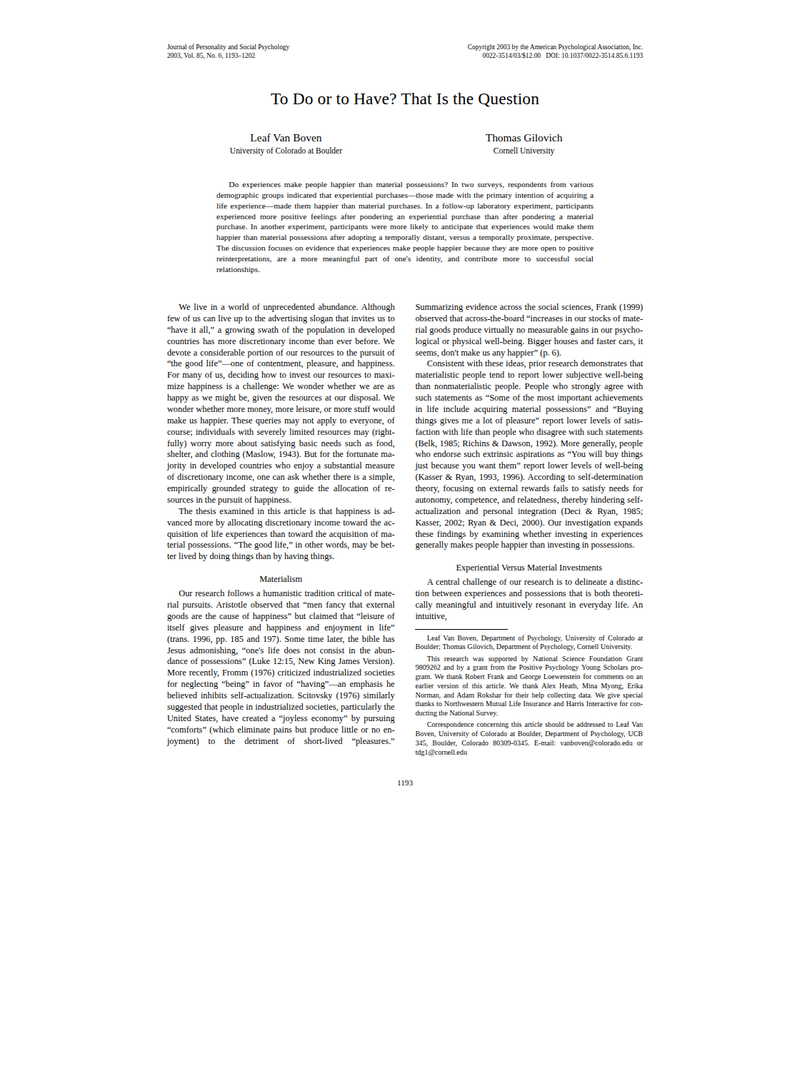Journal of Personality and Social Psychology
2003, Vol. 85, No. 6, 1193–1202
Copyright 2003 by the American Psychological Association, Inc.
0022-3514/03/$12.00 DOI: 10.1037/0022-3514.85.6.1193
To Do or to Have? That Is the Question
Leaf Van Boven
University of Colorado at Boulder
Thomas Gilovich
Cornell University
Do experiences make people happier than material possessions? In two surveys, respondents from various demographic groups indicated that experiential purchases—those made with the primary intention of acquiring a life experience—made them happier than material purchases. In a follow-up laboratory experiment, participants experienced more positive feelings after pondering an experiential purchase than after pondering a material purchase. In another experiment, participants were more likely to anticipate that experiences would make them happier than material possessions after adopting a temporally distant, versus a temporally proximate, perspective. The discussion focuses on evidence that experiences make people happier because they are more open to positive reinterpretations, are a more meaningful part of one's identity, and contribute more to successful social relationships.
We live in a world of unprecedented abundance. Although few of us can live up to the advertising slogan that invites us to “have it all,” a growing swath of the population in developed countries has more discretionary income than ever before. We devote a considerable portion of our resources to the pursuit of “the good life”—one of contentment, pleasure, and happiness. For many of us, deciding how to invest our resources to maximize happiness is a challenge: We wonder whether we are as happy as we might be, given the resources at our disposal. We wonder whether more money, more leisure, or more stuff would make us happier. These queries may not apply to everyone, of course; individuals with severely limited resources may (rightfully) worry more about satisfying basic needs such as food, shelter, and clothing (Maslow, 1943). But for the fortunate majority in developed countries who enjoy a substantial measure of discretionary income, one can ask whether there is a simple, empirically grounded strategy to guide the allocation of resources in the pursuit of happiness.
The thesis examined in this article is that happiness is advanced more by allocating discretionary income toward the acquisition of life experiences than toward the acquisition of material possessions. “The good life,” in other words, may be better lived by doing things than by having things.
Materialism
Our research follows a humanistic tradition critical of material pursuits. Aristotle observed that “men fancy that external goods are the cause of happiness” but claimed that “leisure of itself gives pleasure and happiness and enjoyment in life” (trans. 1996, pp. 185 and 197). Some time later, the bible has Jesus admonishing, “one's life does not consist in the abundance of possessions” (Luke 12:15, New King James Version). More recently, Fromm (1976) criticized industrialized societies for neglecting “being” in favor of “having”—an emphasis he believed inhibits self-actualization. Scitovsky (1976) similarly suggested that people in industrialized societies, particularly the United States, have created a “joyless economy” by pursuing “comforts” (which eliminate pains but produce little or no enjoyment) to the detriment of short-lived “pleasures.” Summarizing evidence across the social sciences, Frank (1999) observed that across-the-board “increases in our stocks of material goods produce virtually no measurable gains in our psychological or physical well-being. Bigger houses and faster cars, it seems, don't make us any happier” (p. 6).
Consistent with these ideas, prior research demonstrates that materialistic people tend to report lower subjective well-being than nonmaterialistic people. People who strongly agree with such statements as “Some of the most important achievements in life include acquiring material possessions” and “Buying things gives me a lot of pleasure” report lower levels of satisfaction with life than people who disagree with such statements (Belk, 1985; Richins & Dawson, 1992). More generally, people who endorse such extrinsic aspirations as “You will buy things just because you want them” report lower levels of well-being (Kasser & Ryan, 1993, 1996). According to self-determination theory, focusing on external rewards fails to satisfy needs for autonomy, competence, and relatedness, thereby hindering self-actualization and personal integration (Deci & Ryan, 1985; Kasser, 2002; Ryan & Deci, 2000). Our investigation expands these findings by examining whether investing in experiences generally makes people happier than investing in possessions.
Experiential Versus Material Investments
A central challenge of our research is to delineate a distinction between experiences and possessions that is both theoretically meaningful and intuitively resonant in everyday life. An intuitive,
Leaf Van Boven, Department of Psychology, University of Colorado at Boulder; Thomas Gilovich, Department of Psychology, Cornell University.
This research was supported by National Science Foundation Grant 9809262 and by a grant from the Positive Psychology Young Scholars program. We thank Robert Frank and George Loewenstein for comments on an earlier version of this article. We thank Alex Heath, Mina Myong, Erika Norman, and Adam Rokshar for their help collecting data. We give special thanks to Northwestern Mutual Life Insurance and Harris Interactive for conducting the National Survey.
Correspondence concerning this article should be addressed to Leaf Van Boven, University of Colorado at Boulder, Department of Psychology, UCB 345, Boulder, Colorado 80309-0345. E-mail: vanboven@colorado.edu or tdg1@cornell.edu
1193